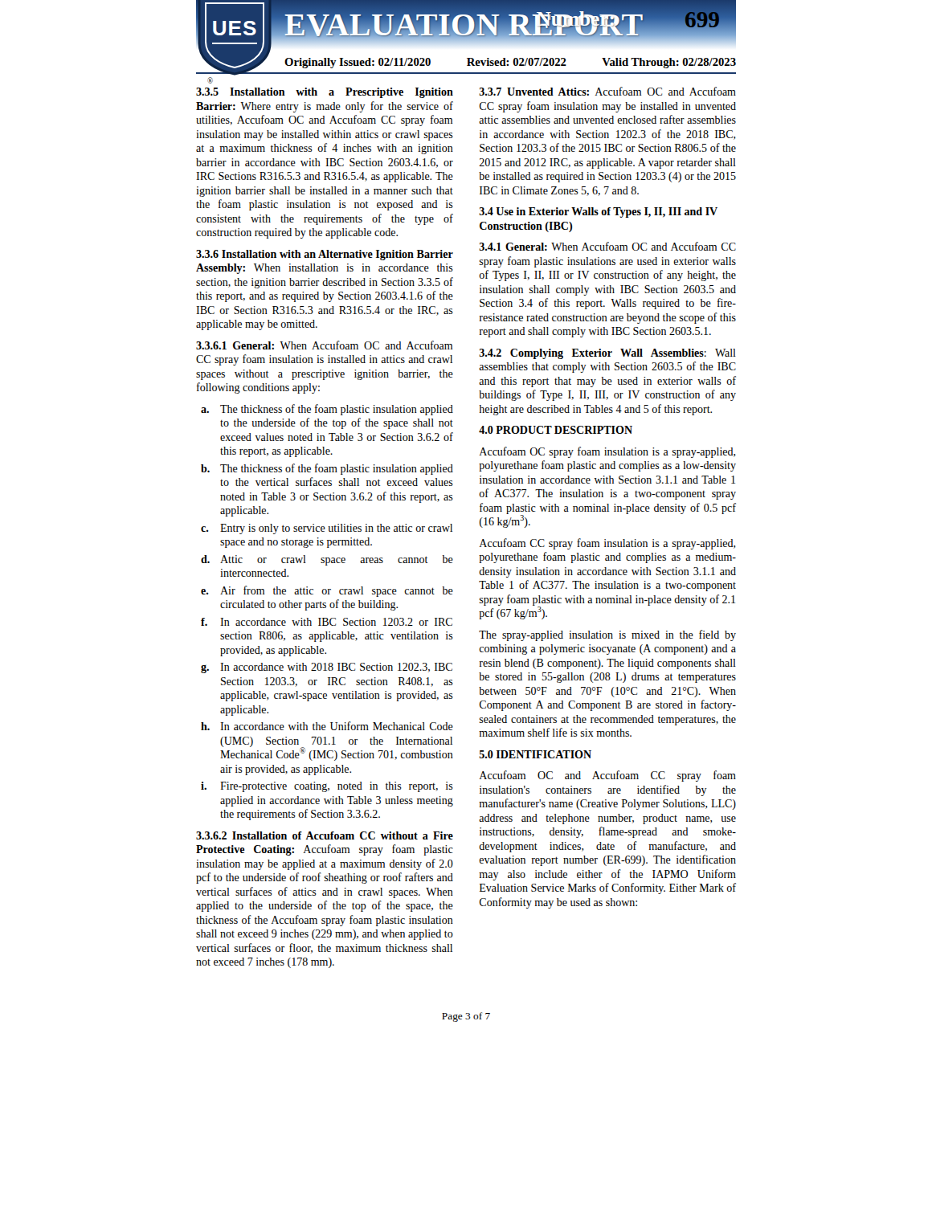UES
®
EVALUATION REPORT
Number:
699
Originally Issued: 02/11/2020 Revised: 02/07/2022 Valid Through: 02/28/2023
3.3.5 Installation with a Prescriptive Ignition Barrier: Where entry is made only for the service of utilities, Accufoam OC and Accufoam CC spray foam insulation may be installed within attics or crawl spaces at a maximum thickness of 4 inches with an ignition barrier in accordance with IBC Section 2603.4.1.6, or IRC Sections R316.5.3 and R316.5.4, as applicable. The ignition barrier shall be installed in a manner such that the foam plastic insulation is not exposed and is consistent with the requirements of the type of construction required by the applicable code.
3.3.6 Installation with an Alternative Ignition Barrier Assembly: When installation is in accordance this section, the ignition barrier described in Section 3.3.5 of this report, and as required by Section 2603.4.1.6 of the IBC or Section R316.5.3 and R316.5.4 or the IRC, as applicable may be omitted.
3.3.6.1 General: When Accufoam OC and Accufoam CC spray foam insulation is installed in attics and crawl spaces without a prescriptive ignition barrier, the following conditions apply:
The thickness of the foam plastic insulation applied to the underside of the top of the space shall not exceed values noted in Table 3 or Section 3.6.2 of this report, as applicable.
The thickness of the foam plastic insulation applied to the vertical surfaces shall not exceed values noted in Table 3 or Section 3.6.2 of this report, as applicable.
Entry is only to service utilities in the attic or crawl space and no storage is permitted.
Attic or crawl space areas cannot be interconnected.
Air from the attic or crawl space cannot be circulated to other parts of the building.
In accordance with IBC Section 1203.2 or IRC section R806, as applicable, attic ventilation is provided, as applicable.
In accordance with 2018 IBC Section 1202.3, IBC Section 1203.3, or IRC section R408.1, as applicable, crawl-space ventilation is provided, as applicable.
In accordance with the Uniform Mechanical Code (UMC) Section 701.1 or the International Mechanical Code® (IMC) Section 701, combustion air is provided, as applicable.
Fire-protective coating, noted in this report, is applied in accordance with Table 3 unless meeting the requirements of Section 3.3.6.2.
3.3.6.2 Installation of Accufoam CC without a Fire Protective Coating: Accufoam spray foam plastic insulation may be applied at a maximum density of 2.0 pcf to the underside of roof sheathing or roof rafters and vertical surfaces of attics and in crawl spaces. When applied to the underside of the top of the space, the thickness of the Accufoam spray foam plastic insulation shall not exceed 9 inches (229 mm), and when applied to vertical surfaces or floor, the maximum thickness shall not exceed 7 inches (178 mm).
3.3.7 Unvented Attics: Accufoam OC and Accufoam CC spray foam insulation may be installed in unvented attic assemblies and unvented enclosed rafter assemblies in accordance with Section 1202.3 of the 2018 IBC, Section 1203.3 of the 2015 IBC or Section R806.5 of the 2015 and 2012 IRC, as applicable. A vapor retarder shall be installed as required in Section 1203.3 (4) or the 2015 IBC in Climate Zones 5, 6, 7 and 8.
3.4 Use in Exterior Walls of Types I, II, III and IV Construction (IBC)
3.4.1 General: When Accufoam OC and Accufoam CC spray foam plastic insulations are used in exterior walls of Types I, II, III or IV construction of any height, the insulation shall comply with IBC Section 2603.5 and Section 3.4 of this report. Walls required to be fire-resistance rated construction are beyond the scope of this report and shall comply with IBC Section 2603.5.1.
3.4.2 Complying Exterior Wall Assemblies: Wall assemblies that comply with Section 2603.5 of the IBC and this report that may be used in exterior walls of buildings of Type I, II, III, or IV construction of any height are described in Tables 4 and 5 of this report.
4.0 PRODUCT DESCRIPTION
Accufoam OC spray foam insulation is a spray-applied, polyurethane foam plastic and complies as a low-density insulation in accordance with Section 3.1.1 and Table 1 of AC377. The insulation is a two-component spray foam plastic with a nominal in-place density of 0.5 pcf (16 kg/m3).
Accufoam CC spray foam insulation is a spray-applied, polyurethane foam plastic and complies as a medium-density insulation in accordance with Section 3.1.1 and Table 1 of AC377. The insulation is a two-component spray foam plastic with a nominal in-place density of 2.1 pcf (67 kg/m3).
The spray-applied insulation is mixed in the field by combining a polymeric isocyanate (A component) and a resin blend (B component). The liquid components shall be stored in 55-gallon (208 L) drums at temperatures between 50°F and 70°F (10°C and 21°C). When Component A and Component B are stored in factory-sealed containers at the recommended temperatures, the maximum shelf life is six months.
5.0 IDENTIFICATION
Accufoam OC and Accufoam CC spray foam insulation's containers are identified by the manufacturer's name (Creative Polymer Solutions, LLC) address and telephone number, product name, use instructions, density, flame-spread and smoke-development indices, date of manufacture, and evaluation report number (ER-699). The identification may also include either of the IAPMO Uniform Evaluation Service Marks of Conformity. Either Mark of Conformity may be used as shown:
Page 3 of 7